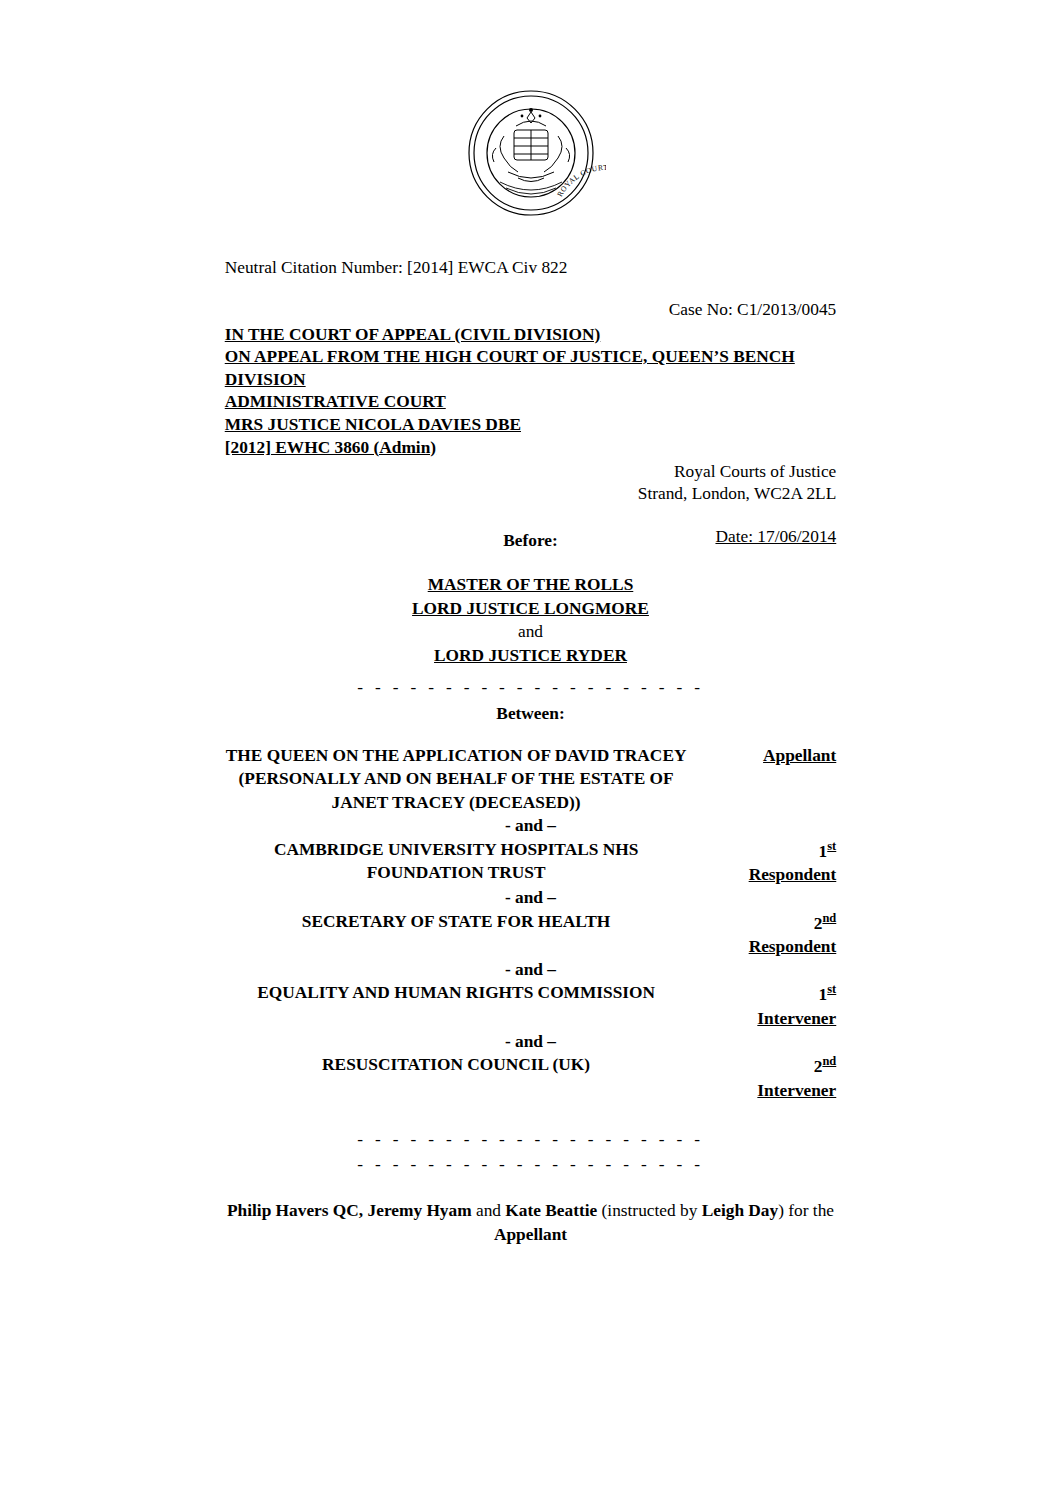ROYAL COURTS OF JUSTICE
Neutral Citation Number: [2014] EWCA Civ 822
Case No: C1/2013/0045
IN THE COURT OF APPEAL (CIVIL DIVISION)
ON APPEAL FROM THE HIGH COURT OF JUSTICE, QUEEN’S BENCH DIVISION
ADMINISTRATIVE COURT
MRS JUSTICE NICOLA DAVIES DBE
[2012] EWHC 3860 (Admin)
Royal Courts of Justice
Strand, London, WC2A 2LL
Date: 17/06/2014
Before:
MASTER OF THE ROLLS
LORD JUSTICE LONGMORE
and
LORD JUSTICE RYDER
- - - - - - - - - - - - - - - - - - - -
Between:
| THE QUEEN ON THE APPLICATION OF DAVID TRACEY (PERSONALLY AND ON BEHALF OF THE ESTATE OF JANET TRACEY (DECEASED)) | Appellant |
| - and – |
| CAMBRIDGE UNIVERSITY HOSPITALS NHS FOUNDATION TRUST | 1 st Respondent |
| - and – |
| SECRETARY OF STATE FOR HEALTH | 2 nd Respondent |
| - and – |
| EQUALITY AND HUMAN RIGHTS COMMISSION | 1 st Intervener |
| - and – |
| RESUSCITATION COUNCIL (UK) | 2 nd Intervener |
- - - - - - - - - - - - - - - - - - - -
- - - - - - - - - - - - - - - - - - - -
Philip Havers QC, Jeremy Hyam and Kate Beattie (instructed by Leigh Day) for the Appellant